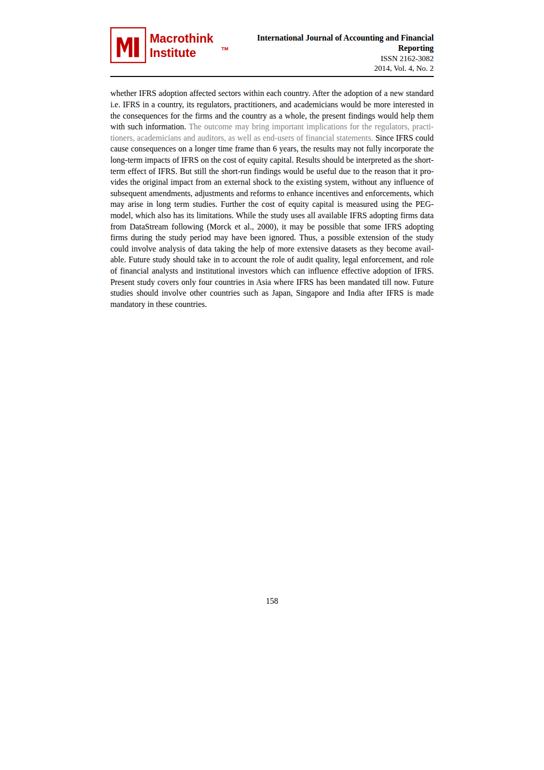Macrothink Institute Macrothink Institute TM
International Journal of Accounting and Financial Reporting
ISSN 2162-3082
2014, Vol. 4, No. 2
whether IFRS adoption affected sectors within each country. After the adoption of a new standard i.e. IFRS in a country, its regulators, practitioners, and academicians would be more interested in the consequences for the firms and the country as a whole, the present findings would help them with such information. The outcome may bring important implications for the regulators, practitioners, academicians and auditors, as well as end-users of financial statements. Since IFRS could cause consequences on a longer time frame than 6 years, the results may not fully incorporate the long-term impacts of IFRS on the cost of equity capital. Results should be interpreted as the short-term effect of IFRS. But still the short-run findings would be useful due to the reason that it provides the original impact from an external shock to the existing system, without any influence of subsequent amendments, adjustments and reforms to enhance incentives and enforcements, which may arise in long term studies. Further the cost of equity capital is measured using the PEG-model, which also has its limitations. While the study uses all available IFRS adopting firms data from DataStream following (Morck et al., 2000), it may be possible that some IFRS adopting firms during the study period may have been ignored. Thus, a possible extension of the study could involve analysis of data taking the help of more extensive datasets as they become available. Future study should take in to account the role of audit quality, legal enforcement, and role of financial analysts and institutional investors which can influence effective adoption of IFRS. Present study covers only four countries in Asia where IFRS has been mandated till now. Future studies should involve other countries such as Japan, Singapore and India after IFRS is made mandatory in these countries.
158